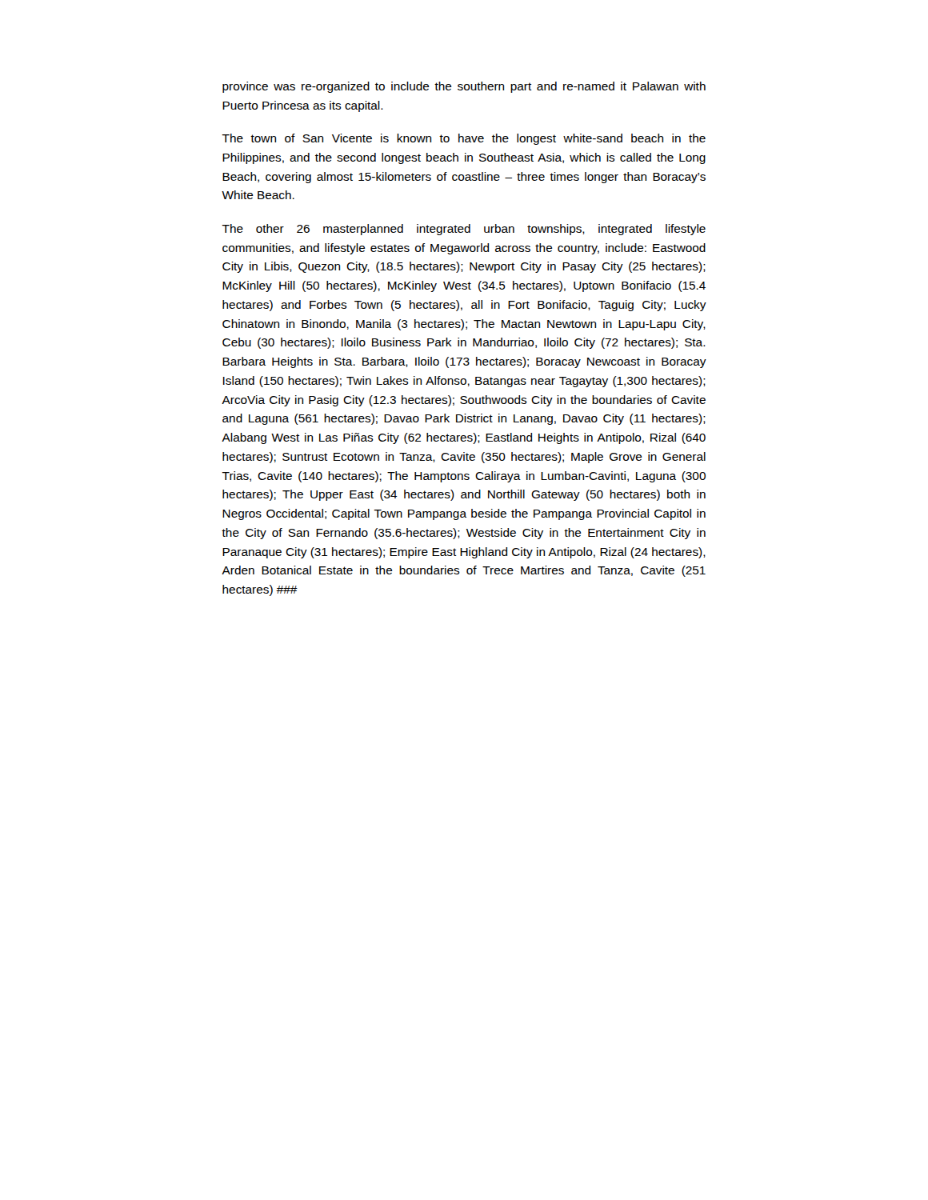province was re-organized to include the southern part and re-named it Palawan with Puerto Princesa as its capital.
The town of San Vicente is known to have the longest white-sand beach in the Philippines, and the second longest beach in Southeast Asia, which is called the Long Beach, covering almost 15-kilometers of coastline – three times longer than Boracay’s White Beach.
The other 26 masterplanned integrated urban townships, integrated lifestyle communities, and lifestyle estates of Megaworld across the country, include: Eastwood City in Libis, Quezon City, (18.5 hectares); Newport City in Pasay City (25 hectares); McKinley Hill (50 hectares), McKinley West (34.5 hectares), Uptown Bonifacio (15.4 hectares) and Forbes Town (5 hectares), all in Fort Bonifacio, Taguig City; Lucky Chinatown in Binondo, Manila (3 hectares); The Mactan Newtown in Lapu-Lapu City, Cebu (30 hectares); Iloilo Business Park in Mandurriao, Iloilo City (72 hectares); Sta. Barbara Heights in Sta. Barbara, Iloilo (173 hectares); Boracay Newcoast in Boracay Island (150 hectares); Twin Lakes in Alfonso, Batangas near Tagaytay (1,300 hectares); ArcoVia City in Pasig City (12.3 hectares); Southwoods City in the boundaries of Cavite and Laguna (561 hectares); Davao Park District in Lanang, Davao City (11 hectares); Alabang West in Las Piñas City (62 hectares); Eastland Heights in Antipolo, Rizal (640 hectares); Suntrust Ecotown in Tanza, Cavite (350 hectares); Maple Grove in General Trias, Cavite (140 hectares); The Hamptons Caliraya in Lumban-Cavinti, Laguna (300 hectares); The Upper East (34 hectares) and Northill Gateway (50 hectares) both in Negros Occidental; Capital Town Pampanga beside the Pampanga Provincial Capitol in the City of San Fernando (35.6-hectares); Westside City in the Entertainment City in Paranaque City (31 hectares); Empire East Highland City in Antipolo, Rizal (24 hectares), Arden Botanical Estate in the boundaries of Trece Martires and Tanza, Cavite (251 hectares) ###